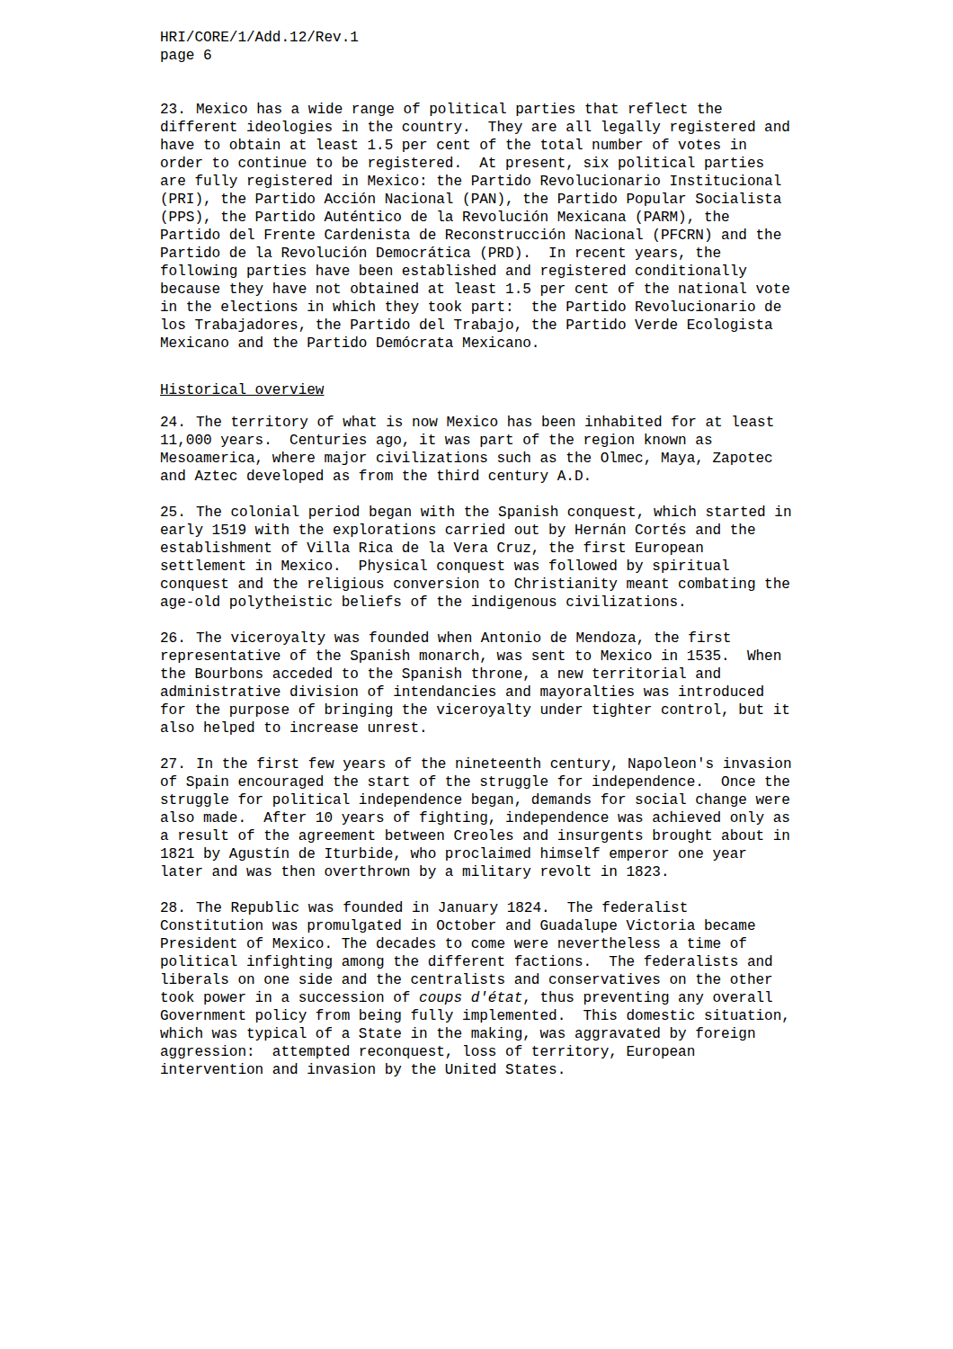HRI/CORE/1/Add.12/Rev.1
page 6
23. Mexico has a wide range of political parties that reflect the different ideologies in the country. They are all legally registered and have to obtain at least 1.5 per cent of the total number of votes in order to continue to be registered. At present, six political parties are fully registered in Mexico: the Partido Revolucionario Institucional (PRI), the Partido Acción Nacional (PAN), the Partido Popular Socialista (PPS), the Partido Auténtico de la Revolución Mexicana (PARM), the Partido del Frente Cardenista de Reconstrucción Nacional (PFCRN) and the Partido de la Revolución Democrática (PRD). In recent years, the following parties have been established and registered conditionally because they have not obtained at least 1.5 per cent of the national vote in the elections in which they took part: the Partido Revolucionario de los Trabajadores, the Partido del Trabajo, the Partido Verde Ecologista Mexicano and the Partido Demócrata Mexicano.
Historical overview
24. The territory of what is now Mexico has been inhabited for at least 11,000 years. Centuries ago, it was part of the region known as Mesoamerica, where major civilizations such as the Olmec, Maya, Zapotec and Aztec developed as from the third century A.D.
25. The colonial period began with the Spanish conquest, which started in early 1519 with the explorations carried out by Hernán Cortés and the establishment of Villa Rica de la Vera Cruz, the first European settlement in Mexico. Physical conquest was followed by spiritual conquest and the religious conversion to Christianity meant combating the age-old polytheistic beliefs of the indigenous civilizations.
26. The viceroyalty was founded when Antonio de Mendoza, the first representative of the Spanish monarch, was sent to Mexico in 1535. When the Bourbons acceded to the Spanish throne, a new territorial and administrative division of intendancies and mayoralties was introduced for the purpose of bringing the viceroyalty under tighter control, but it also helped to increase unrest.
27. In the first few years of the nineteenth century, Napoleon's invasion of Spain encouraged the start of the struggle for independence. Once the struggle for political independence began, demands for social change were also made. After 10 years of fighting, independence was achieved only as a result of the agreement between Creoles and insurgents brought about in 1821 by Agustín de Iturbide, who proclaimed himself emperor one year later and was then overthrown by a military revolt in 1823.
28. The Republic was founded in January 1824. The federalist Constitution was promulgated in October and Guadalupe Victoria became President of Mexico. The decades to come were nevertheless a time of political infighting among the different factions. The federalists and liberals on one side and the centralists and conservatives on the other took power in a succession of coups d'état, thus preventing any overall Government policy from being fully implemented. This domestic situation, which was typical of a State in the making, was aggravated by foreign aggression: attempted reconquest, loss of territory, European intervention and invasion by the United States.